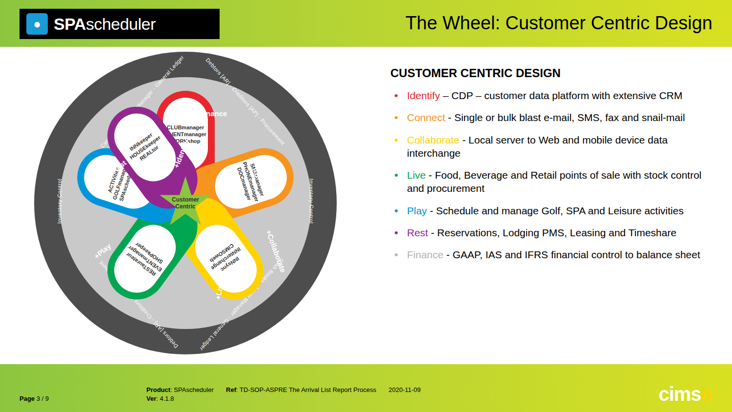●
SPAscheduler
The Wheel: Customer Centric Design
Cash Books - Asset Manager - General Ledger Debtors [AR] - Creditors [AP] - Procurement Inventory Control Cash Books - Asset Manager - General Ledger Debtors [AR] - Creditors [AP] - Procurement Inventory Control
CLUBmanager
CLIENTmanager
WORKshop
SMSmanager
PHONEmanager
DOCmanager
INNsync
INNterchange
CIMSOweb
RESTaurateur
EVENTmanager
SHOPkeeper
ACTIVities
GOLFmanager
SPAscheduler
INNkeeper
HOUSEkeeper
REALtor
Customer
Centric
+Finance
+Identify
+Connect
+Collaborate
+Live
+Play
+Rest
CUSTOMER CENTRIC DESIGN
Identify – CDP – customer data platform with extensive CRM
Connect - Single or bulk blast e-mail, SMS, fax and snail-mail
Collaborate - Local server to Web and mobile device data interchange
Live - Food, Beverage and Retail points of sale with stock control and procurement
Play - Schedule and manage Golf, SPA and Leisure activities
Rest - Reservations, Lodging PMS, Leasing and Timeshare
Finance - GAAP, IAS and IFRS financial control to balance sheet
Page 3 / 9
Product: SPAscheduler Ref: TD-SOP-ASPRE The Arrival List Report Process 2020-11-09
Ver: 4.1.8
cimso